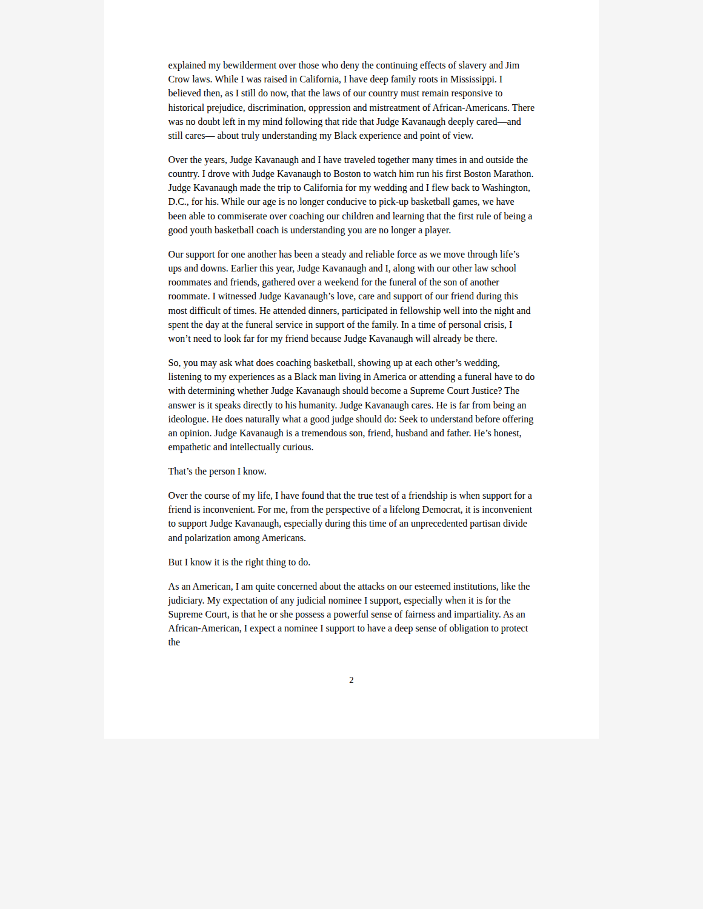explained my bewilderment over those who deny the continuing effects of slavery and Jim Crow laws. While I was raised in California, I have deep family roots in Mississippi. I believed then, as I still do now, that the laws of our country must remain responsive to historical prejudice, discrimination, oppression and mistreatment of African-Americans. There was no doubt left in my mind following that ride that Judge Kavanaugh deeply cared—and still cares— about truly understanding my Black experience and point of view.
Over the years, Judge Kavanaugh and I have traveled together many times in and outside the country. I drove with Judge Kavanaugh to Boston to watch him run his first Boston Marathon. Judge Kavanaugh made the trip to California for my wedding and I flew back to Washington, D.C., for his. While our age is no longer conducive to pick-up basketball games, we have been able to commiserate over coaching our children and learning that the first rule of being a good youth basketball coach is understanding you are no longer a player.
Our support for one another has been a steady and reliable force as we move through life’s ups and downs. Earlier this year, Judge Kavanaugh and I, along with our other law school roommates and friends, gathered over a weekend for the funeral of the son of another roommate. I witnessed Judge Kavanaugh’s love, care and support of our friend during this most difficult of times. He attended dinners, participated in fellowship well into the night and spent the day at the funeral service in support of the family. In a time of personal crisis, I won’t need to look far for my friend because Judge Kavanaugh will already be there.
So, you may ask what does coaching basketball, showing up at each other’s wedding, listening to my experiences as a Black man living in America or attending a funeral have to do with determining whether Judge Kavanaugh should become a Supreme Court Justice? The answer is it speaks directly to his humanity. Judge Kavanaugh cares. He is far from being an ideologue. He does naturally what a good judge should do: Seek to understand before offering an opinion. Judge Kavanaugh is a tremendous son, friend, husband and father. He’s honest, empathetic and intellectually curious.
That’s the person I know.
Over the course of my life, I have found that the true test of a friendship is when support for a friend is inconvenient. For me, from the perspective of a lifelong Democrat, it is inconvenient to support Judge Kavanaugh, especially during this time of an unprecedented partisan divide and polarization among Americans.
But I know it is the right thing to do.
As an American, I am quite concerned about the attacks on our esteemed institutions, like the judiciary. My expectation of any judicial nominee I support, especially when it is for the Supreme Court, is that he or she possess a powerful sense of fairness and impartiality. As an African-American, I expect a nominee I support to have a deep sense of obligation to protect the
2